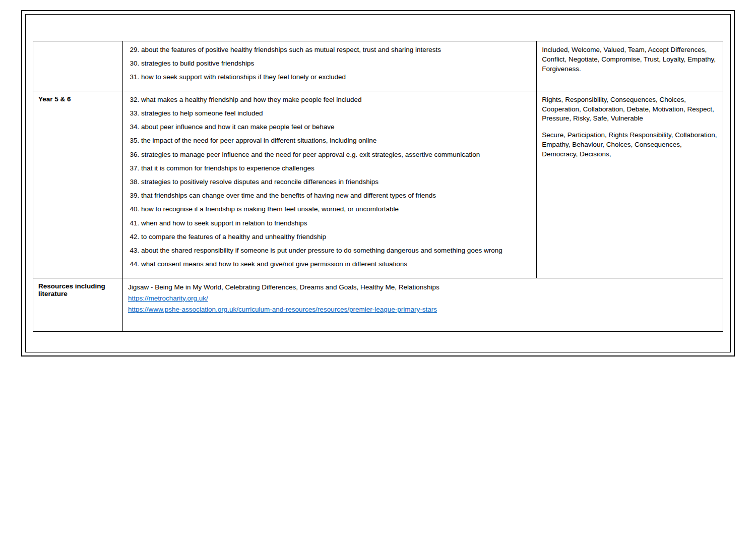| | about the features of positive healthy friendships such as mutual respect, trust and sharing interests strategies to build positive friendships how to seek support with relationships if they feel lonely or excluded | Included, Welcome, Valued, Team, Accept Differences, Conflict, Negotiate, Compromise, Trust, Loyalty, Empathy, Forgiveness. |
| Year 5 & 6 | what makes a healthy friendship and how they make people feel included strategies to help someone feel included about peer influence and how it can make people feel or behave the impact of the need for peer approval in different situations, including online strategies to manage peer influence and the need for peer approval e.g. exit strategies, assertive communication that it is common for friendships to experience challenges strategies to positively resolve disputes and reconcile differences in friendships that friendships can change over time and the benefits of having new and different types of friends how to recognise if a friendship is making them feel unsafe, worried, or uncomfortable when and how to seek support in relation to friendships to compare the features of a healthy and unhealthy friendship about the shared responsibility if someone is put under pressure to do something dangerous and something goes wrong what consent means and how to seek and give/not give permission in different situations | Rights, Responsibility, Consequences, Choices, Cooperation, Collaboration, Debate, Motivation, Respect, Pressure, Risky, Safe, Vulnerable Secure, Participation, Rights Responsibility, Collaboration, Empathy, Behaviour, Choices, Consequences, Democracy, Decisions, |
| Resources including literature | Jigsaw - Being Me in My World, Celebrating Differences, Dreams and Goals, Healthy Me, Relationships https://metrocharity.org.uk/ https://www.pshe-association.org.uk/curriculum-and-resources/resources/premier-league-primary-stars |